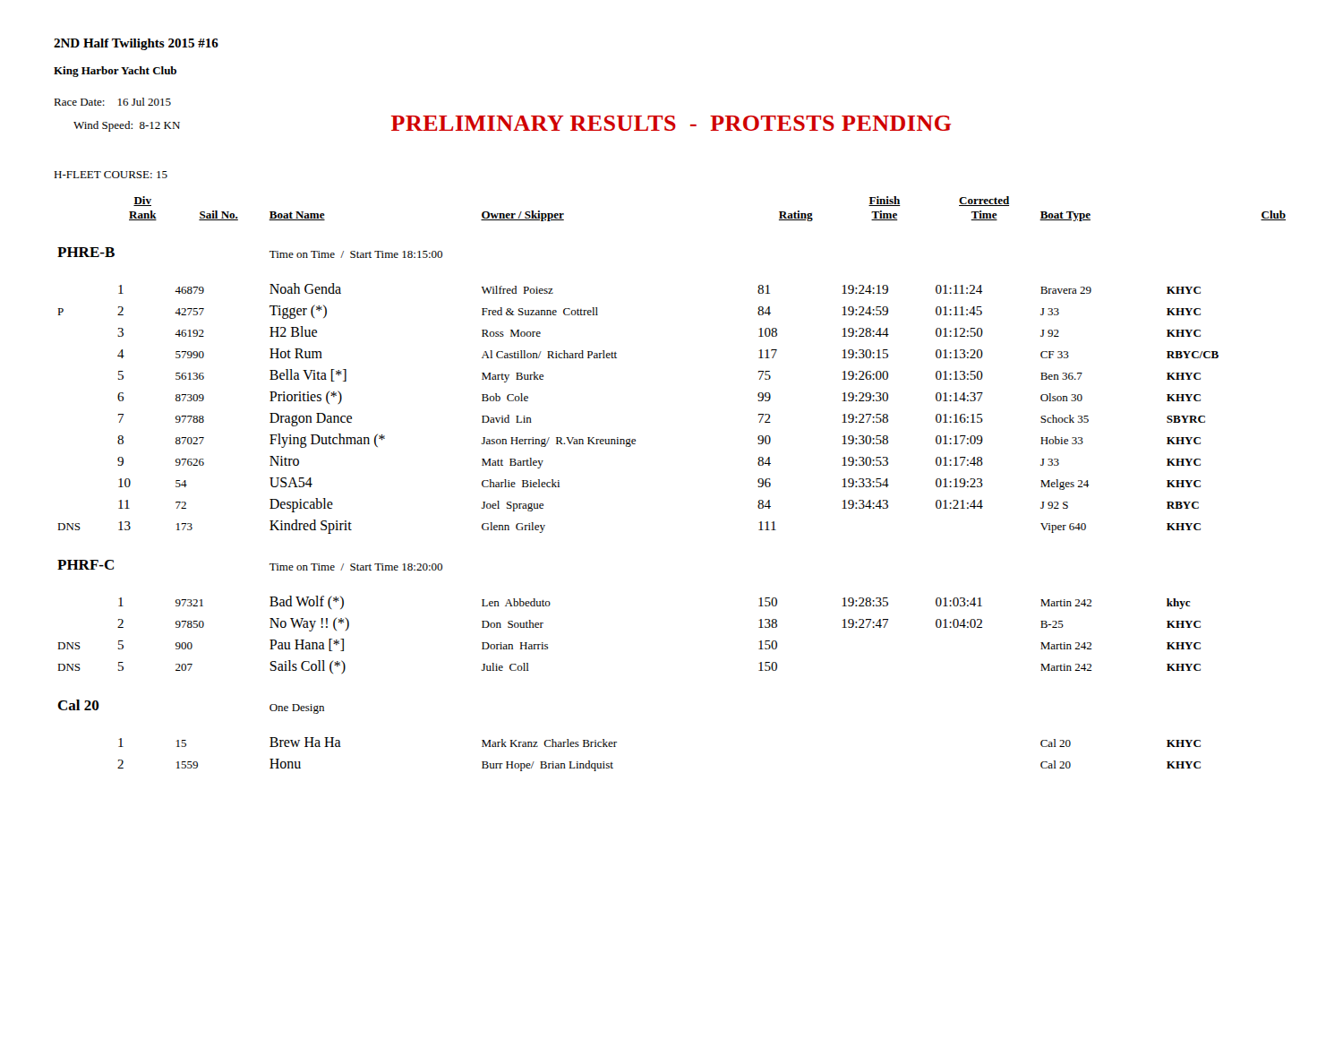2ND Half Twilights 2015 #16
King Harbor Yacht Club
Race Date: 16 Jul 2015
Wind Speed: 8-12 KN
PRELIMINARY RESULTS - PROTESTS PENDING
H-FLEET COURSE: 15
| | Div Rank | Sail No. | Boat Name | Owner / Skipper | Rating | Finish Time | Corrected Time | Boat Type | Club |
| --- | --- | --- | --- | --- | --- | --- | --- | --- | --- |
| PHRE-B | Time on Time / Start Time 18:15:00 |
| | 1 | 46879 | Noah Genda | Wilfred Poiesz | 81 | 19:24:19 | 01:11:24 | Bravera 29 | KHYC |
| P | 2 | 42757 | Tigger (*) | Fred & Suzanne Cottrell | 84 | 19:24:59 | 01:11:45 | J 33 | KHYC |
| | 3 | 46192 | H2 Blue | Ross Moore | 108 | 19:28:44 | 01:12:50 | J 92 | KHYC |
| | 4 | 57990 | Hot Rum | Al Castillon/ Richard Parlett | 117 | 19:30:15 | 01:13:20 | CF 33 | RBYC/CB |
| | 5 | 56136 | Bella Vita [*] | Marty Burke | 75 | 19:26:00 | 01:13:50 | Ben 36.7 | KHYC |
| | 6 | 87309 | Priorities (*) | Bob Cole | 99 | 19:29:30 | 01:14:37 | Olson 30 | KHYC |
| | 7 | 97788 | Dragon Dance | David Lin | 72 | 19:27:58 | 01:16:15 | Schock 35 | SBYRC |
| | 8 | 87027 | Flying Dutchman (* | Jason Herring/ R.Van Kreuninge | 90 | 19:30:58 | 01:17:09 | Hobie 33 | KHYC |
| | 9 | 97626 | Nitro | Matt Bartley | 84 | 19:30:53 | 01:17:48 | J 33 | KHYC |
| | 10 | 54 | USA54 | Charlie Bielecki | 96 | 19:33:54 | 01:19:23 | Melges 24 | KHYC |
| | 11 | 72 | Despicable | Joel Sprague | 84 | 19:34:43 | 01:21:44 | J 92 S | RBYC |
| DNS | 13 | 173 | Kindred Spirit | Glenn Griley | 111 | | | Viper 640 | KHYC |
| PHRF-C | Time on Time / Start Time 18:20:00 |
| | 1 | 97321 | Bad Wolf (*) | Len Abbeduto | 150 | 19:28:35 | 01:03:41 | Martin 242 | khyc |
| | 2 | 97850 | No Way !! (*) | Don Souther | 138 | 19:27:47 | 01:04:02 | B-25 | KHYC |
| DNS | 5 | 900 | Pau Hana [*] | Dorian Harris | 150 | | | Martin 242 | KHYC |
| DNS | 5 | 207 | Sails Coll (*) | Julie Coll | 150 | | | Martin 242 | KHYC |
| Cal 20 | One Design |
| | 1 | 15 | Brew Ha Ha | Mark Kranz Charles Bricker | | | | Cal 20 | KHYC |
| | 2 | 1559 | Honu | Burr Hope/ Brian Lindquist | | | | Cal 20 | KHYC |